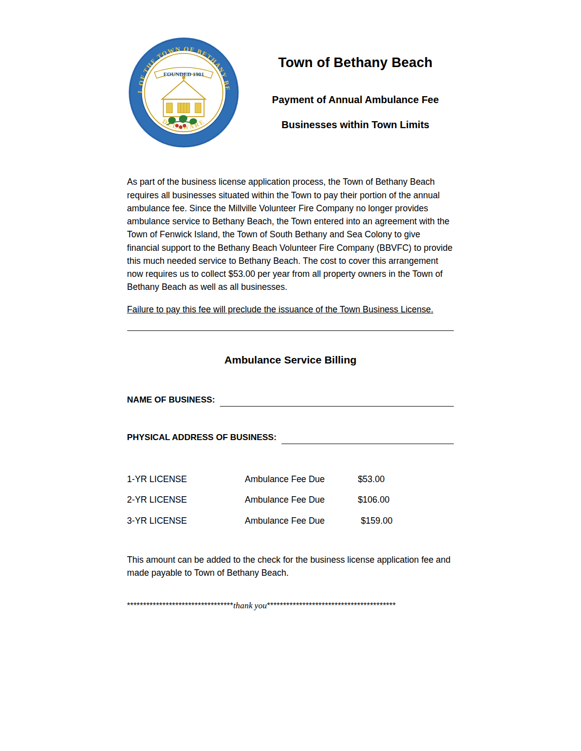SEAL OF THE TOWN OF BETHANY BEACH DELAWARE FOUNDED 1901
Town of Bethany Beach
Payment of Annual Ambulance Fee
Businesses within Town Limits
As part of the business license application process, the Town of Bethany Beach requires all businesses situated within the Town to pay their portion of the annual ambulance fee. Since the Millville Volunteer Fire Company no longer provides ambulance service to Bethany Beach, the Town entered into an agreement with the Town of Fenwick Island, the Town of South Bethany and Sea Colony to give financial support to the Bethany Beach Volunteer Fire Company (BBVFC) to provide this much needed service to Bethany Beach. The cost to cover this arrangement now requires us to collect $53.00 per year from all property owners in the Town of Bethany Beach as well as all businesses.
Failure to pay this fee will preclude the issuance of the Town Business License.
Ambulance Service Billing
NAME OF BUSINESS:
PHYSICAL ADDRESS OF BUSINESS:
| 1-YR LICENSE | Ambulance Fee Due | $53.00 |
| 2-YR LICENSE | Ambulance Fee Due | $106.00 |
| 3-YR LICENSE | Ambulance Fee Due | $159.00 |
This amount can be added to the check for the business license application fee and made payable to Town of Bethany Beach.
*********************************thank you****************************************